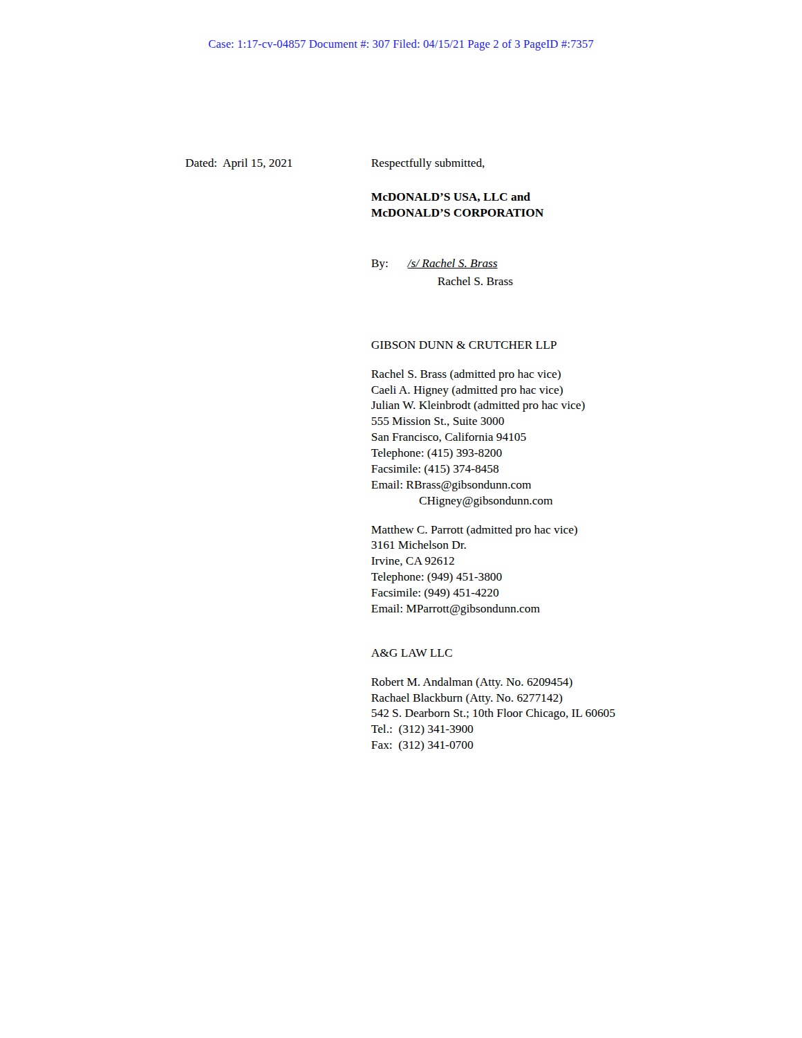Case: 1:17-cv-04857 Document #: 307 Filed: 04/15/21 Page 2 of 3 PageID #:7357
Dated: April 15, 2021
Respectfully submitted,
McDONALD’S USA, LLC and
McDONALD’S CORPORATION
By:
/s/ Rachel S. Brass
Rachel S. Brass
GIBSON DUNN & CRUTCHER LLP
Rachel S. Brass (admitted pro hac vice)
Caeli A. Higney (admitted pro hac vice)
Julian W. Kleinbrodt (admitted pro hac vice)
555 Mission St., Suite 3000
San Francisco, California 94105
Telephone: (415) 393-8200
Facsimile: (415) 374-8458
Email: RBrass@gibsondunn.com
CHigney@gibsondunn.com
Matthew C. Parrott (admitted pro hac vice)
3161 Michelson Dr.
Irvine, CA 92612
Telephone: (949) 451-3800
Facsimile: (949) 451-4220
Email: MParrott@gibsondunn.com
A&G LAW LLC
Robert M. Andalman (Atty. No. 6209454)
Rachael Blackburn (Atty. No. 6277142)
542 S. Dearborn St.; 10th Floor Chicago, IL 60605
Tel.: (312) 341-3900
Fax: (312) 341-0700